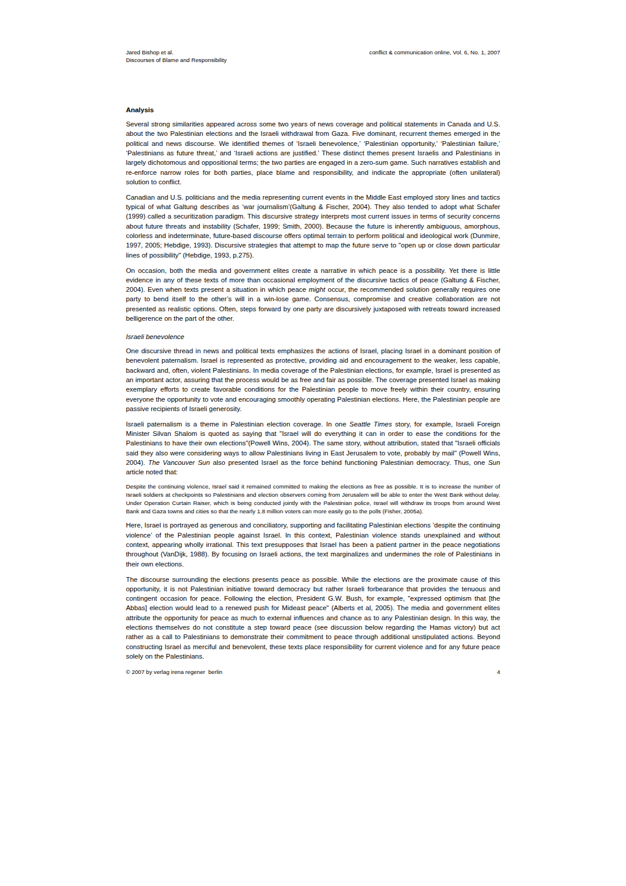Jared Bishop et al.
Discourses of Blame and Responsibility
conflict & communication online, Vol. 6, No. 1, 2007
Analysis
Several strong similarities appeared across some two years of news coverage and political statements in Canada and U.S. about the two Palestinian elections and the Israeli withdrawal from Gaza. Five dominant, recurrent themes emerged in the political and news discourse. We identified themes of ‘Israeli benevolence,’ ‘Palestinian opportunity,’ ‘Palestinian failure,’ ‘Palestinians as future threat,’ and ‘Israeli actions are justified.’ These distinct themes present Israelis and Palestinians in largely dichotomous and oppositional terms; the two parties are engaged in a zero-sum game. Such narratives establish and re-enforce narrow roles for both parties, place blame and responsibility, and indicate the appropriate (often unilateral) solution to conflict.
Canadian and U.S. politicians and the media representing current events in the Middle East employed story lines and tactics typical of what Galtung describes as ‘war journalism’(Galtung & Fischer, 2004). They also tended to adopt what Schafer (1999) called a securitization paradigm. This discursive strategy interprets most current issues in terms of security concerns about future threats and instability (Schafer, 1999; Smith, 2000). Because the future is inherently ambiguous, amorphous, colorless and indeterminate, future-based discourse offers optimal terrain to perform political and ideological work (Dunmire, 1997, 2005; Hebdige, 1993). Discursive strategies that attempt to map the future serve to "open up or close down particular lines of possibility" (Hebdige, 1993, p.275).
On occasion, both the media and government elites create a narrative in which peace is a possibility. Yet there is little evidence in any of these texts of more than occasional employment of the discursive tactics of peace (Galtung & Fischer, 2004). Even when texts present a situation in which peace might occur, the recommended solution generally requires one party to bend itself to the other’s will in a win-lose game. Consensus, compromise and creative collaboration are not presented as realistic options. Often, steps forward by one party are discursively juxtaposed with retreats toward increased belligerence on the part of the other.
Israeli benevolence
One discursive thread in news and political texts emphasizes the actions of Israel, placing Israel in a dominant position of benevolent paternalism. Israel is represented as protective, providing aid and encouragement to the weaker, less capable, backward and, often, violent Palestinians. In media coverage of the Palestinian elections, for example, Israel is presented as an important actor, assuring that the process would be as free and fair as possible. The coverage presented Israel as making exemplary efforts to create favorable conditions for the Palestinian people to move freely within their country, ensuring everyone the opportunity to vote and encouraging smoothly operating Palestinian elections. Here, the Palestinian people are passive recipients of Israeli generosity.
Israeli paternalism is a theme in Palestinian election coverage. In one Seattle Times story, for example, Israeli Foreign Minister Silvan Shalom is quoted as saying that "Israel will do everything it can in order to ease the conditions for the Palestinians to have their own elections"(Powell Wins, 2004). The same story, without attribution, stated that "Israeli officials said they also were considering ways to allow Palestinians living in East Jerusalem to vote, probably by mail" (Powell Wins, 2004). The Vancouver Sun also presented Israel as the force behind functioning Palestinian democracy. Thus, one Sun article noted that:
Despite the continuing violence, Israel said it remained committed to making the elections as free as possible. It is to increase the number of Israeli soldiers at checkpoints so Palestinians and election observers coming from Jerusalem will be able to enter the West Bank without delay. Under Operation Curtain Raiser, which is being conducted jointly with the Palestinian police, Israel will withdraw its troops from around West Bank and Gaza towns and cities so that the nearly 1.8 million voters can more easily go to the polls (Fisher, 2005a).
Here, Israel is portrayed as generous and conciliatory, supporting and facilitating Palestinian elections ‘despite the continuing violence’ of the Palestinian people against Israel. In this context, Palestinian violence stands unexplained and without context, appearing wholly irrational. This text presupposes that Israel has been a patient partner in the peace negotiations throughout (VanDijk, 1988). By focusing on Israeli actions, the text marginalizes and undermines the role of Palestinians in their own elections.
The discourse surrounding the elections presents peace as possible. While the elections are the proximate cause of this opportunity, it is not Palestinian initiative toward democracy but rather Israeli forbearance that provides the tenuous and contingent occasion for peace. Following the election, President G.W. Bush, for example, "expressed optimism that [the Abbas] election would lead to a renewed push for Mideast peace" (Alberts et al, 2005). The media and government elites attribute the opportunity for peace as much to external influences and chance as to any Palestinian design. In this way, the elections themselves do not constitute a step toward peace (see discussion below regarding the Hamas victory) but act rather as a call to Palestinians to demonstrate their commitment to peace through additional unstipulated actions. Beyond constructing Israel as merciful and benevolent, these texts place responsibility for current violence and for any future peace solely on the Palestinians.
© 2007 by verlag irena regener berlin
4